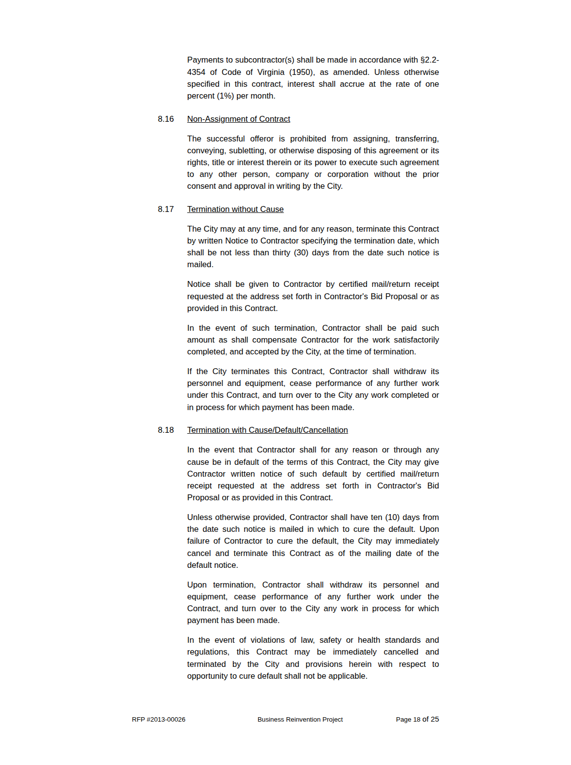Payments to subcontractor(s) shall be made in accordance with §2.2-4354 of Code of Virginia (1950), as amended. Unless otherwise specified in this contract, interest shall accrue at the rate of one percent (1%) per month.
8.16 Non-Assignment of Contract
The successful offeror is prohibited from assigning, transferring, conveying, subletting, or otherwise disposing of this agreement or its rights, title or interest therein or its power to execute such agreement to any other person, company or corporation without the prior consent and approval in writing by the City.
8.17 Termination without Cause
The City may at any time, and for any reason, terminate this Contract by written Notice to Contractor specifying the termination date, which shall be not less than thirty (30) days from the date such notice is mailed.
Notice shall be given to Contractor by certified mail/return receipt requested at the address set forth in Contractor's Bid Proposal or as provided in this Contract.
In the event of such termination, Contractor shall be paid such amount as shall compensate Contractor for the work satisfactorily completed, and accepted by the City, at the time of termination.
If the City terminates this Contract, Contractor shall withdraw its personnel and equipment, cease performance of any further work under this Contract, and turn over to the City any work completed or in process for which payment has been made.
8.18 Termination with Cause/Default/Cancellation
In the event that Contractor shall for any reason or through any cause be in default of the terms of this Contract, the City may give Contractor written notice of such default by certified mail/return receipt requested at the address set forth in Contractor's Bid Proposal or as provided in this Contract.
Unless otherwise provided, Contractor shall have ten (10) days from the date such notice is mailed in which to cure the default. Upon failure of Contractor to cure the default, the City may immediately cancel and terminate this Contract as of the mailing date of the default notice.
Upon termination, Contractor shall withdraw its personnel and equipment, cease performance of any further work under the Contract, and turn over to the City any work in process for which payment has been made.
In the event of violations of law, safety or health standards and regulations, this Contract may be immediately cancelled and terminated by the City and provisions herein with respect to opportunity to cure default shall not be applicable.
RFP #2013-00026 Business Reinvention Project Page 18 of 25